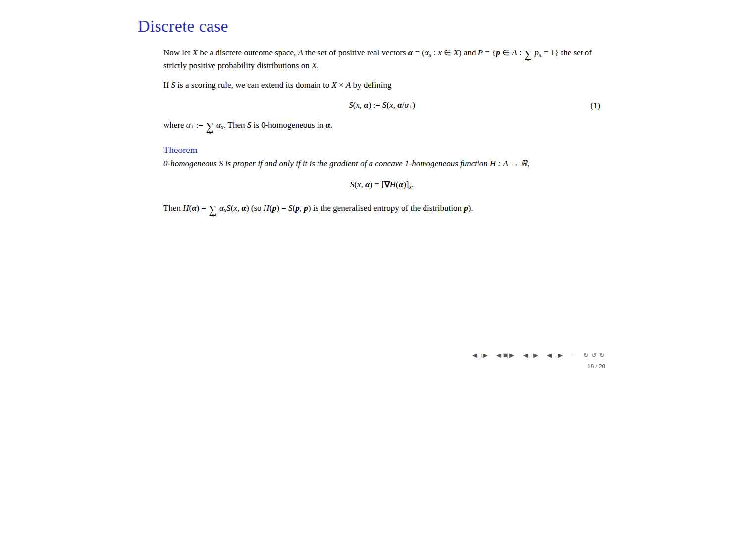Discrete case
Now let X be a discrete outcome space, A the set of positive real vectors α = (αx : x ∈ X) and P = {p ∈ A : ∑x px = 1} the set of strictly positive probability distributions on X.
If S is a scoring rule, we can extend its domain to X × A by defining
S(x, α) := S(x, α/α+) (1)
where α+ := ∑x αx. Then S is 0-homogeneous in α.
Theorem
0-homogeneous S is proper if and only if it is the gradient of a concave 1-homogeneous function H : A → ℝ,
S(x, α) = [∇H(α)]x.
Then H(α) = ∑x αxS(x, α) (so H(p) = S(p, p) is the generalised entropy of the distribution p).
◀□▶ ◀▣▶ ◀≡▶ ◀≡▶ ≡ ↻ ↺ ↻
18 / 20